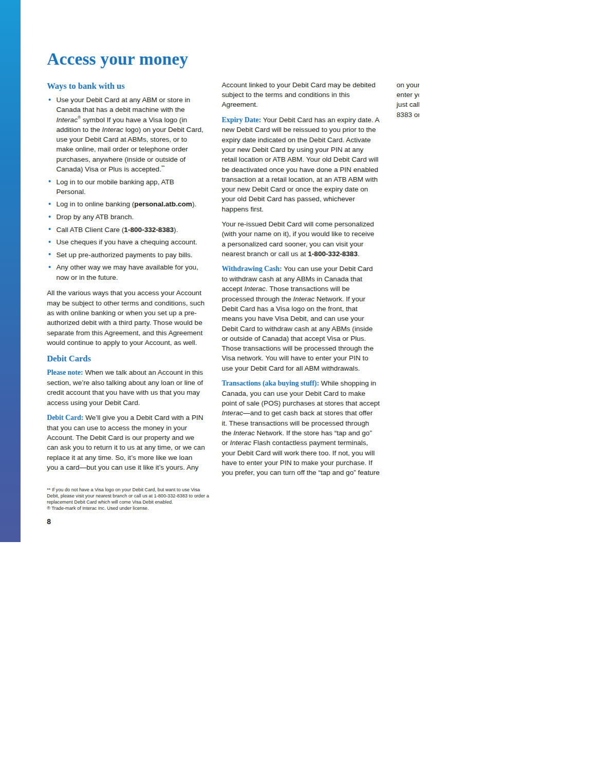Access your money
Ways to bank with us
Use your Debit Card at any ABM or store in Canada that has a debit machine with the Interac® symbol If you have a Visa logo (in addition to the Interac logo) on your Debit Card, use your Debit Card at ABMs, stores, or to make online, mail order or telephone order purchases, anywhere (inside or outside of Canada) Visa or Plus is accepted.**
Log in to our mobile banking app, ATB Personal.
Log in to online banking (personal.atb.com).
Drop by any ATB branch.
Call ATB Client Care (1-800-332-8383).
Use cheques if you have a chequing account.
Set up pre-authorized payments to pay bills.
Any other way we may have available for you, now or in the future.
All the various ways that you access your Account may be subject to other terms and conditions, such as with online banking or when you set up a pre-authorized debit with a third party. Those would be separate from this Agreement, and this Agreement would continue to apply to your Account, as well.
Debit Cards
Please note: When we talk about an Account in this section, we’re also talking about any loan or line of credit account that you have with us that you may access using your Debit Card.
Debit Card: We’ll give you a Debit Card with a PIN that you can use to access the money in your Account. The Debit Card is our property and we can ask you to return it to us at any time, or we can replace it at any time. So, it’s more like we loan you a card—but you can use it like it’s yours. Any Account linked to your Debit Card may be debited subject to the terms and conditions in this Agreement.
Expiry Date: Your Debit Card has an expiry date. A new Debit Card will be reissued to you prior to the expiry date indicated on the Debit Card. Activate your new Debit Card by using your PIN at any retail location or ATB ABM. Your old Debit Card will be deactivated once you have done a PIN enabled transaction at a retail location, at an ATB ABM with your new Debit Card or once the expiry date on your old Debit Card has passed, whichever happens first.
Your re-issued Debit Card will come personalized (with your name on it), if you would like to receive a personalized card sooner, you can visit your nearest branch or call us at 1-800-332-8383.
Withdrawing Cash: You can use your Debit Card to withdraw cash at any ABMs in Canada that accept Interac. Those transactions will be processed through the Interac Network. If your Debit Card has a Visa logo on the front, that means you have Visa Debit, and can use your Debit Card to withdraw cash at any ABMs (inside or outside of Canada) that accept Visa or Plus. Those transactions will be processed through the Visa network. You will have to enter your PIN to use your Debit Card for all ABM withdrawals.
Transactions (aka buying stuff): While shopping in Canada, you can use your Debit Card to make point of sale (POS) purchases at stores that accept Interac—and to get cash back at stores that offer it. These transactions will be processed through the Interac Network. If the store has “tap and go” or Interac Flash contactless payment terminals, your Debit Card will work there too. If not, you will have to enter your PIN to make your purchase. If you prefer, you can turn off the “tap and go” feature on your Debit Card such that you must always enter your PIN. To turn off the “tap and go” feature, just call the ATB Client Care team at 1-800-332-8383 or
** If you do not have a Visa logo on your Debit Card, but want to use Visa Debit, please visit your nearest branch or call us at 1-800-332-8383 to order a replacement Debit Card which will come Visa Debit enabled.
® Trade-mark of Interac Inc. Used under license.
8